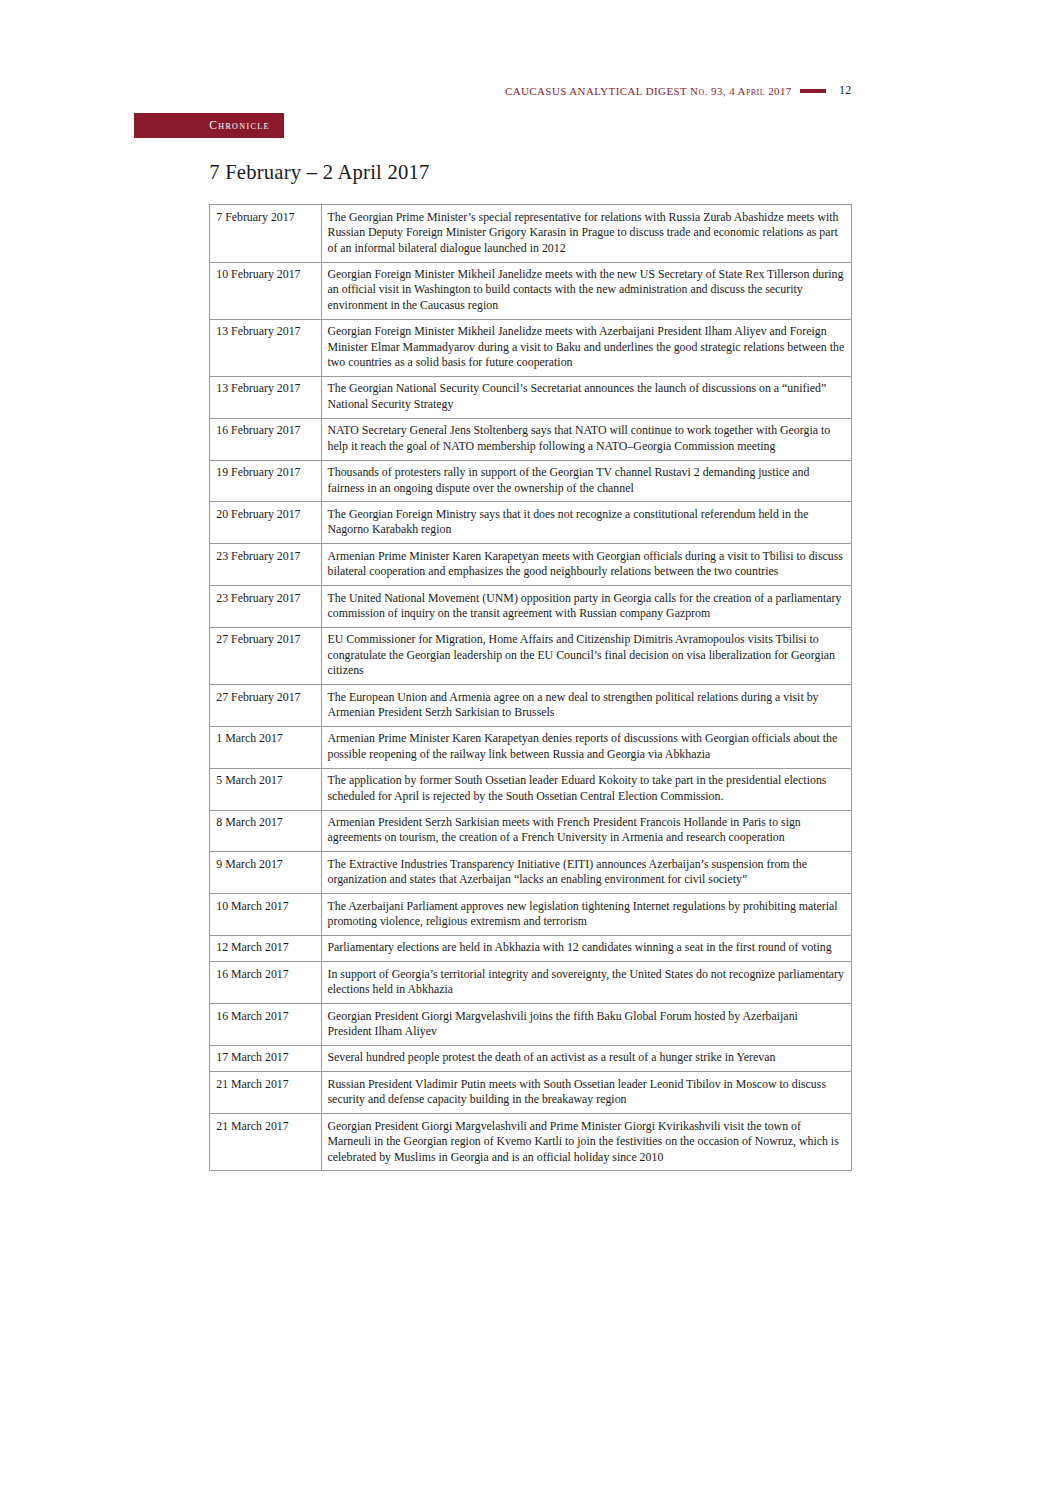CAUCASUS ANALYTICAL DIGEST No. 93, 4 April 2017 12
Chronicle
7 February – 2 April 2017
| 7 February 2017 | The Georgian Prime Minister’s special representative for relations with Russia Zurab Abashidze meets with Russian Deputy Foreign Minister Grigory Karasin in Prague to discuss trade and economic relations as part of an informal bilateral dialogue launched in 2012 |
| 10 February 2017 | Georgian Foreign Minister Mikheil Janelidze meets with the new US Secretary of State Rex Tillerson during an official visit in Washington to build contacts with the new administration and discuss the security environment in the Caucasus region |
| 13 February 2017 | Georgian Foreign Minister Mikheil Janelidze meets with Azerbaijani President Ilham Aliyev and Foreign Minister Elmar Mammadyarov during a visit to Baku and underlines the good strategic relations between the two countries as a solid basis for future cooperation |
| 13 February 2017 | The Georgian National Security Council’s Secretariat announces the launch of discussions on a “unified” National Security Strategy |
| 16 February 2017 | NATO Secretary General Jens Stoltenberg says that NATO will continue to work together with Georgia to help it reach the goal of NATO membership following a NATO–Georgia Commission meeting |
| 19 February 2017 | Thousands of protesters rally in support of the Georgian TV channel Rustavi 2 demanding justice and fairness in an ongoing dispute over the ownership of the channel |
| 20 February 2017 | The Georgian Foreign Ministry says that it does not recognize a constitutional referendum held in the Nagorno Karabakh region |
| 23 February 2017 | Armenian Prime Minister Karen Karapetyan meets with Georgian officials during a visit to Tbilisi to discuss bilateral cooperation and emphasizes the good neighbourly relations between the two countries |
| 23 February 2017 | The United National Movement (UNM) opposition party in Georgia calls for the creation of a parliamentary commission of inquiry on the transit agreement with Russian company Gazprom |
| 27 February 2017 | EU Commissioner for Migration, Home Affairs and Citizenship Dimitris Avramopoulos visits Tbilisi to congratulate the Georgian leadership on the EU Council’s final decision on visa liberalization for Georgian citizens |
| 27 February 2017 | The European Union and Armenia agree on a new deal to strengthen political relations during a visit by Armenian President Serzh Sarkisian to Brussels |
| 1 March 2017 | Armenian Prime Minister Karen Karapetyan denies reports of discussions with Georgian officials about the possible reopening of the railway link between Russia and Georgia via Abkhazia |
| 5 March 2017 | The application by former South Ossetian leader Eduard Kokoity to take part in the presidential elections scheduled for April is rejected by the South Ossetian Central Election Commission. |
| 8 March 2017 | Armenian President Serzh Sarkisian meets with French President Francois Hollande in Paris to sign agreements on tourism, the creation of a French University in Armenia and research cooperation |
| 9 March 2017 | The Extractive Industries Transparency Initiative (EITI) announces Azerbaijan’s suspension from the organization and states that Azerbaijan “lacks an enabling environment for civil society” |
| 10 March 2017 | The Azerbaijani Parliament approves new legislation tightening Internet regulations by prohibiting material promoting violence, religious extremism and terrorism |
| 12 March 2017 | Parliamentary elections are held in Abkhazia with 12 candidates winning a seat in the first round of voting |
| 16 March 2017 | In support of Georgia’s territorial integrity and sovereignty, the United States do not recognize parliamentary elections held in Abkhazia |
| 16 March 2017 | Georgian President Giorgi Margvelashvili joins the fifth Baku Global Forum hosted by Azerbaijani President Ilham Aliyev |
| 17 March 2017 | Several hundred people protest the death of an activist as a result of a hunger strike in Yerevan |
| 21 March 2017 | Russian President Vladimir Putin meets with South Ossetian leader Leonid Tibilov in Moscow to discuss security and defense capacity building in the breakaway region |
| 21 March 2017 | Georgian President Giorgi Margvelashvili and Prime Minister Giorgi Kvirikashvili visit the town of Marneuli in the Georgian region of Kvemo Kartli to join the festivities on the occasion of Nowruz, which is celebrated by Muslims in Georgia and is an official holiday since 2010 |